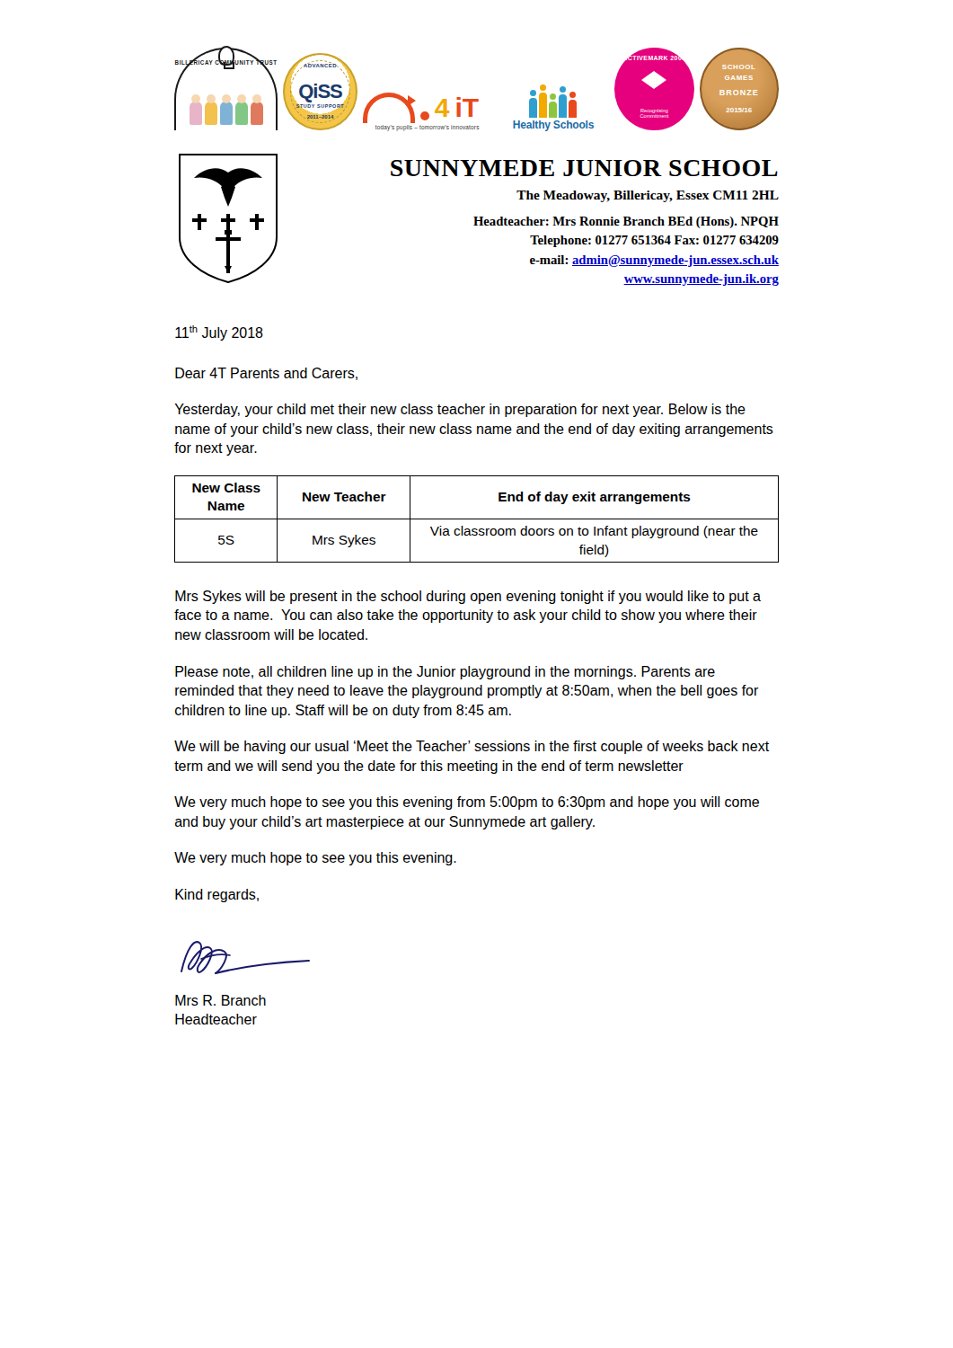BILLERICAY COMMUNITY TRUST
ADVANCED
QiSS
STUDY SUPPORT
2011–2014
4
iT
today’s pupils – tomorrow’s innovators
Healthy Schools
ACTIVEMARK 2008
Recognising
Commitment
SCHOOL
GAMES
BRONZE
2015/16
SUNNYMEDE JUNIOR SCHOOL
The Meadoway, Billericay, Essex CM11 2HL
Headteacher: Mrs Ronnie Branch BEd (Hons). NPQH
Telephone: 01277 651364 Fax: 01277 634209
e-mail: admin@sunnymede-jun.essex.sch.uk
www.sunnymede-jun.ik.org
11th July 2018
Dear 4T Parents and Carers,
Yesterday, your child met their new class teacher in preparation for next year. Below is the name of your child’s new class, their new class name and the end of day exiting arrangements for next year.
| New Class Name | New Teacher | End of day exit arrangements |
| --- | --- | --- |
| 5S | Mrs Sykes | Via classroom doors on to Infant playground (near the field) |
Mrs Sykes will be present in the school during open evening tonight if you would like to put a face to a name. You can also take the opportunity to ask your child to show you where their new classroom will be located.
Please note, all children line up in the Junior playground in the mornings. Parents are reminded that they need to leave the playground promptly at 8:50am, when the bell goes for children to line up. Staff will be on duty from 8:45 am.
We will be having our usual ‘Meet the Teacher’ sessions in the first couple of weeks back next term and we will send you the date for this meeting in the end of term newsletter
We very much hope to see you this evening from 5:00pm to 6:30pm and hope you will come and buy your child’s art masterpiece at our Sunnymede art gallery.
We very much hope to see you this evening.
Kind regards,
Mrs R. Branch
Headteacher